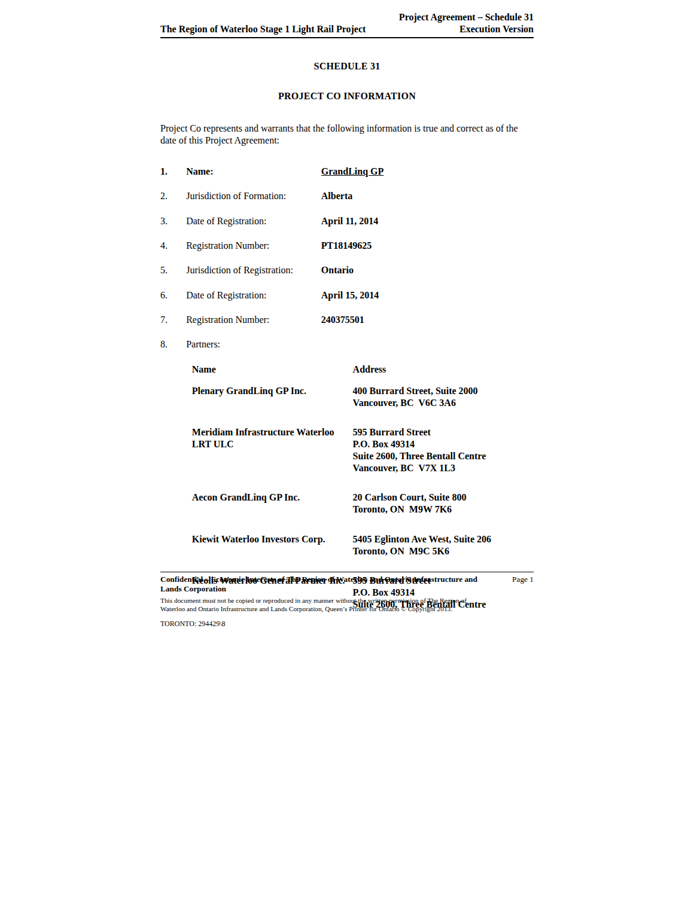| The Region of Waterloo Stage 1 Light Rail Project | Project Agreement – Schedule 31 Execution Version |
SCHEDULE 31
PROJECT CO INFORMATION
Project Co represents and warrants that the following information is true and correct as of the date of this Project Agreement:
| 1. | Name: | GrandLinq GP |
| 2. | Jurisdiction of Formation: | Alberta |
| 3. | Date of Registration: | April 11, 2014 |
| 4. | Registration Number: | PT18149625 |
| 5. | Jurisdiction of Registration: | Ontario |
| 6. | Date of Registration: | April 15, 2014 |
| 7. | Registration Number: | 240375501 |
| 8. | Partners: |
| Name | Address |
| Plenary GrandLinq GP Inc. | 400 Burrard Street, Suite 2000 Vancouver, BC V6C 3A6 |
| Meridiam Infrastructure Waterloo LRT ULC | 595 Burrard Street P.O. Box 49314 Suite 2600, Three Bentall Centre Vancouver, BC V7X 1L3 |
| Aecon GrandLinq GP Inc. | 20 Carlson Court, Suite 800 Toronto, ON M9W 7K6 |
| Kiewit Waterloo Investors Corp. | 5405 Eglinton Ave West, Suite 206 Toronto, ON M9C 5K6 |
| Keolis Waterloo General Partner Inc. | 595 Burrard Street P.O. Box 49314 Suite 2600, Three Bentall Centre |
| Confidential – Economic Interests of The Region of Waterloo and Ontario Infrastructure and Lands Corporation This document must not be copied or reproduced in any manner without the written permission of The Region of Waterloo and Ontario Infrastructure and Lands Corporation, Queen’s Printer for Ontario © Copyright 2013. TORONTO: 294429\8 | Page 1 |